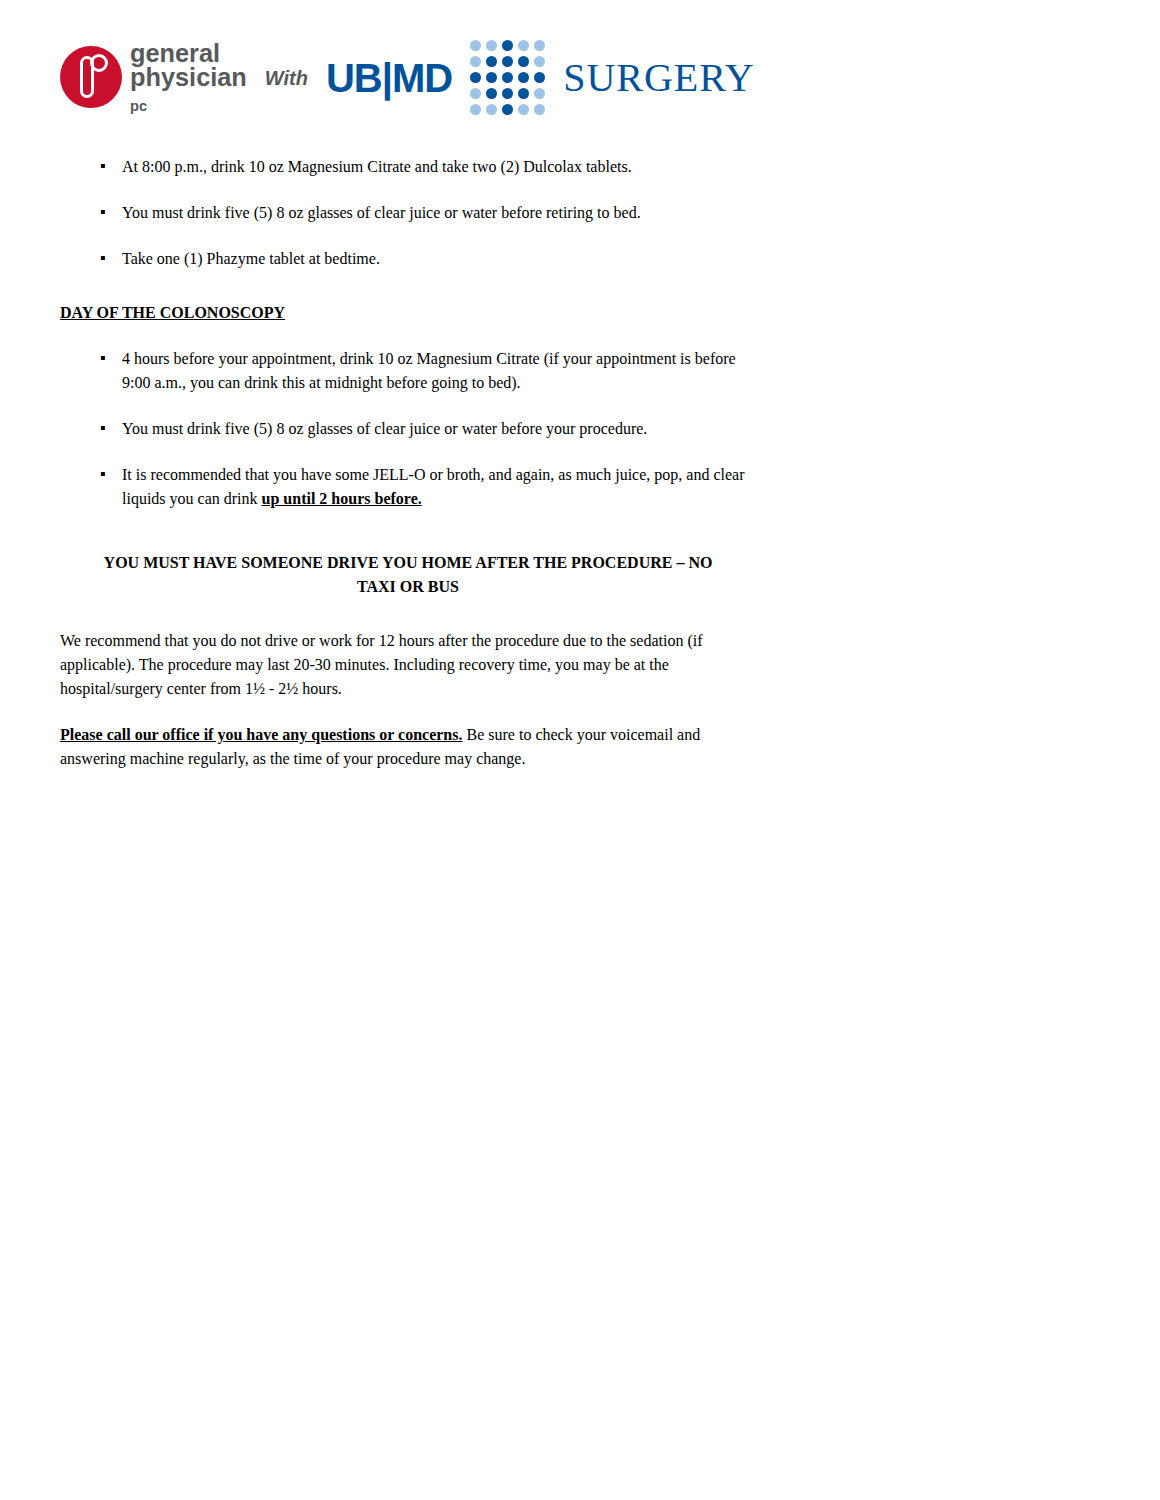general
physician
pc
With
UB|MD
SURGERY
At 8:00 p.m., drink 10 oz Magnesium Citrate and take two (2) Dulcolax tablets.
You must drink five (5) 8 oz glasses of clear juice or water before retiring to bed.
Take one (1) Phazyme tablet at bedtime.
DAY OF THE COLONOSCOPY
4 hours before your appointment, drink 10 oz Magnesium Citrate (if your appointment is before 9:00 a.m., you can drink this at midnight before going to bed).
You must drink five (5) 8 oz glasses of clear juice or water before your procedure.
It is recommended that you have some JELL-O or broth, and again, as much juice, pop, and clear liquids you can drink up until 2 hours before.
YOU MUST HAVE SOMEONE DRIVE YOU HOME AFTER THE PROCEDURE – NO TAXI OR BUS
We recommend that you do not drive or work for 12 hours after the procedure due to the sedation (if applicable). The procedure may last 20-30 minutes. Including recovery time, you may be at the hospital/surgery center from 1½ - 2½ hours.
Please call our office if you have any questions or concerns. Be sure to check your voicemail and answering machine regularly, as the time of your procedure may change.